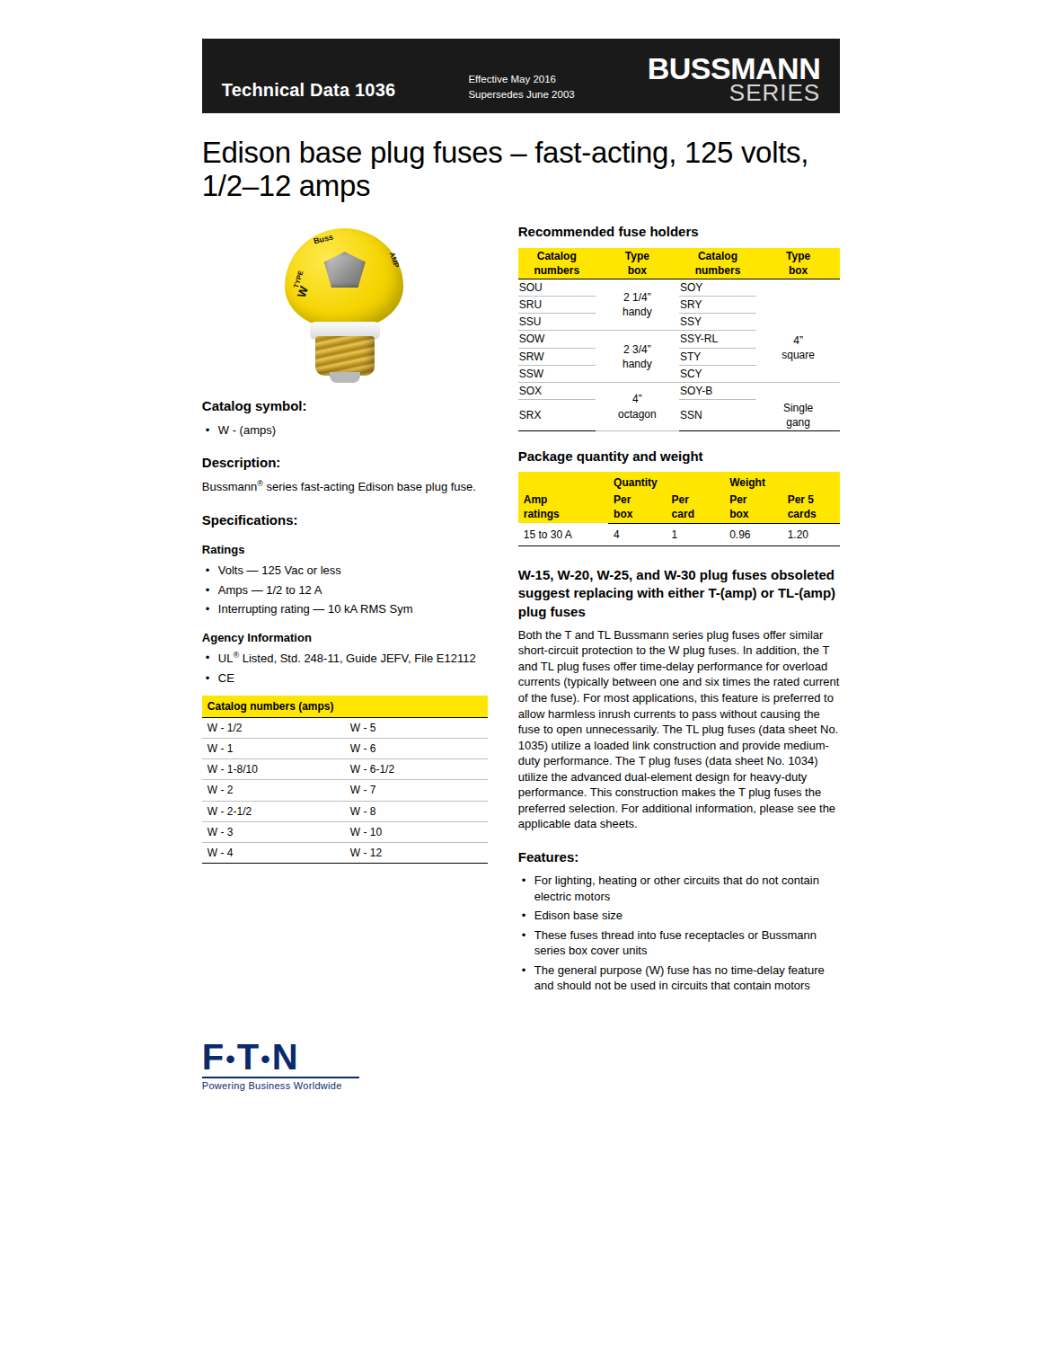Technical Data 1036
Effective May 2016
Supersedes June 2003
BUSSMANN SERIES
Edison base plug fuses – fast-acting, 125 volts,
1/2–12 amps
Buss
AMP
TYPE
W
Catalog symbol:
W - (amps)
Description:
Bussmann® series fast-acting Edison base plug fuse.
Specifications:
Ratings
Volts — 125 Vac or less
Amps — 1/2 to 12 A
Interrupting rating — 10 kA RMS Sym
Agency Information
UL® Listed, Std. 248-11, Guide JEFV, File E12112
CE
| Catalog numbers (amps) |
| --- |
| W - 1/2 | W - 5 |
| W - 1 | W - 6 |
| W - 1-8/10 | W - 6-1/2 |
| W - 2 | W - 7 |
| W - 2-1/2 | W - 8 |
| W - 3 | W - 10 |
| W - 4 | W - 12 |
Recommended fuse holders
| Catalog numbers | Type box | Catalog numbers | Type box |
| --- | --- | --- | --- |
| SOU | 2 1/4” handy | SOY | |
| SRU | SRY | |
| SSU | SSY | 4” square |
| SOW | 2 3/4” handy | SSY-RL |
| SRW | STY |
| SSW | SCY |
| SOX | 4” octagon | SOY-B | |
| SRX | SSN | Single gang |
Package quantity and weight
| Amp ratings | Quantity | Weight |
| --- | --- | --- |
| Per box | Per card | Per box | Per 5 cards |
| 15 to 30 A | 4 | 1 | 0.96 | 1.20 |
W-15, W-20, W-25, and W-30 plug fuses obsoleted suggest replacing with either T-(amp) or TL-(amp) plug fuses
Both the T and TL Bussmann series plug fuses offer similar short-circuit protection to the W plug fuses. In addition, the T and TL plug fuses offer time-delay performance for overload currents (typically between one and six times the rated current of the fuse). For most applications, this feature is preferred to allow harmless inrush currents to pass without causing the fuse to open unnecessarily. The TL plug fuses (data sheet No. 1035) utilize a loaded link construction and provide medium-duty performance. The T plug fuses (data sheet No. 1034) utilize the advanced dual-element design for heavy-duty performance. This construction makes the T plug fuses the preferred selection. For additional information, please see the applicable data sheets.
Features:
For lighting, heating or other circuits that do not contain electric motors
Edison base size
These fuses thread into fuse receptacles or Bussmann series box cover units
The general purpose (W) fuse has no time-delay feature and should not be used in circuits that contain motors
F•T•N Powering Business Worldwide